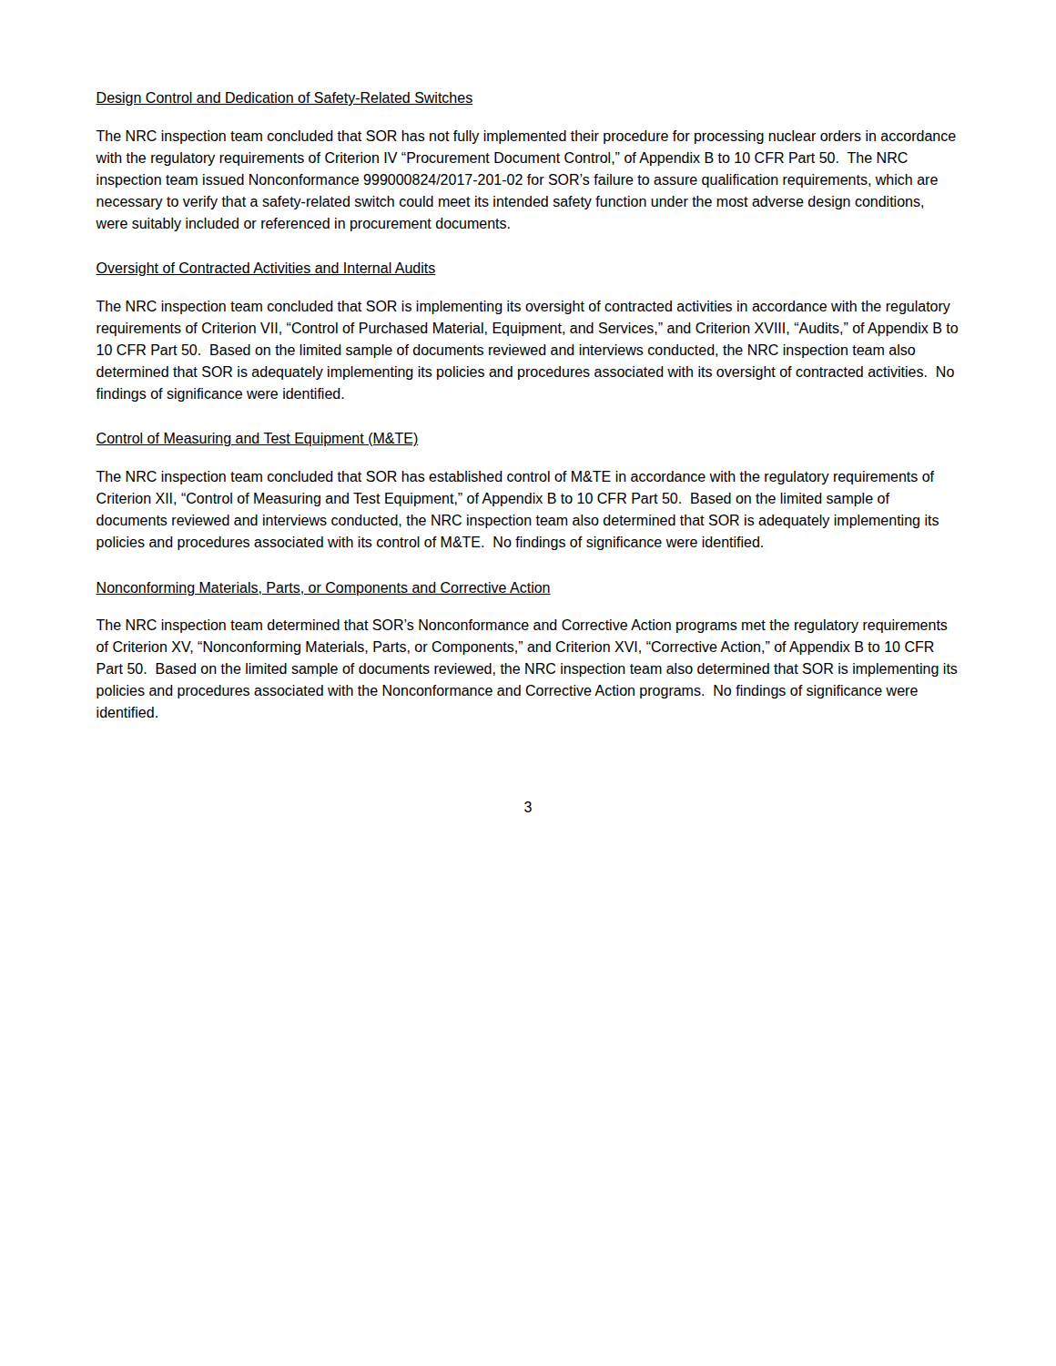Design Control and Dedication of Safety-Related Switches
The NRC inspection team concluded that SOR has not fully implemented their procedure for processing nuclear orders in accordance with the regulatory requirements of Criterion IV “Procurement Document Control,” of Appendix B to 10 CFR Part 50. The NRC inspection team issued Nonconformance 999000824/2017-201-02 for SOR’s failure to assure qualification requirements, which are necessary to verify that a safety-related switch could meet its intended safety function under the most adverse design conditions, were suitably included or referenced in procurement documents.
Oversight of Contracted Activities and Internal Audits
The NRC inspection team concluded that SOR is implementing its oversight of contracted activities in accordance with the regulatory requirements of Criterion VII, “Control of Purchased Material, Equipment, and Services,” and Criterion XVIII, “Audits,” of Appendix B to 10 CFR Part 50. Based on the limited sample of documents reviewed and interviews conducted, the NRC inspection team also determined that SOR is adequately implementing its policies and procedures associated with its oversight of contracted activities. No findings of significance were identified.
Control of Measuring and Test Equipment (M&TE)
The NRC inspection team concluded that SOR has established control of M&TE in accordance with the regulatory requirements of Criterion XII, “Control of Measuring and Test Equipment,” of Appendix B to 10 CFR Part 50. Based on the limited sample of documents reviewed and interviews conducted, the NRC inspection team also determined that SOR is adequately implementing its policies and procedures associated with its control of M&TE. No findings of significance were identified.
Nonconforming Materials, Parts, or Components and Corrective Action
The NRC inspection team determined that SOR’s Nonconformance and Corrective Action programs met the regulatory requirements of Criterion XV, “Nonconforming Materials, Parts, or Components,” and Criterion XVI, “Corrective Action,” of Appendix B to 10 CFR Part 50. Based on the limited sample of documents reviewed, the NRC inspection team also determined that SOR is implementing its policies and procedures associated with the Nonconformance and Corrective Action programs. No findings of significance were identified.
3